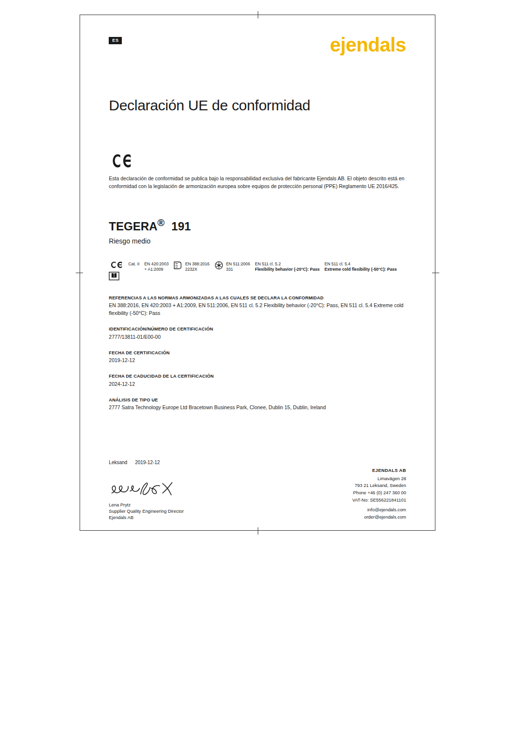ES ejendals
Declaración UE de conformidad
Esta declaración de conformidad se publica bajo la responsabilidad exclusiva del fabricante Ejendals AB. El objeto descrito está en conformidad con la legislación de armonización europea sobre equipos de protección personal (PPE) Reglamento UE 2016/425.
TEGERA®191
Riesgo medio
Cat. II
EN 420:2003
+ A1:2009
EN 388:2016
2232X
EN 511:2006
331
EN 511 cl. 5.2
Flexibility behavior (-20°C): Pass
EN 511 cl. 5.4
Extreme cold flexibility (-50°C): Pass
Referencias a las normas armonizadas a las cuales se declara la conformidad
EN 388:2016, EN 420:2003 + A1:2009, EN 511:2006, EN 511 cl. 5.2 Flexibility behavior (-20°C): Pass, EN 511 cl. 5.4 Extreme cold flexibility (-50°C): Pass
Identificación/número de certificación
2777/13811-01/E00-00
Fecha de certificación
2019-12-12
Fecha de caducidad de la certificación
2024-12-12
Análisis de tipo UE
2777 Satra Technology Europe Ltd Bracetown Business Park, Clonee, Dublin 15, Dublin, Ireland
Leksand 2019-12-12
Lena Prytz
Supplier Quality Engineering Director
Ejendals AB
EJENDALS AB
Limavägen 28
793 21 Leksand, Sweden
Phone +46 (0) 247 360 00
VAT-No: SE556221841101
info@ejendals.com
order@ejendals.com